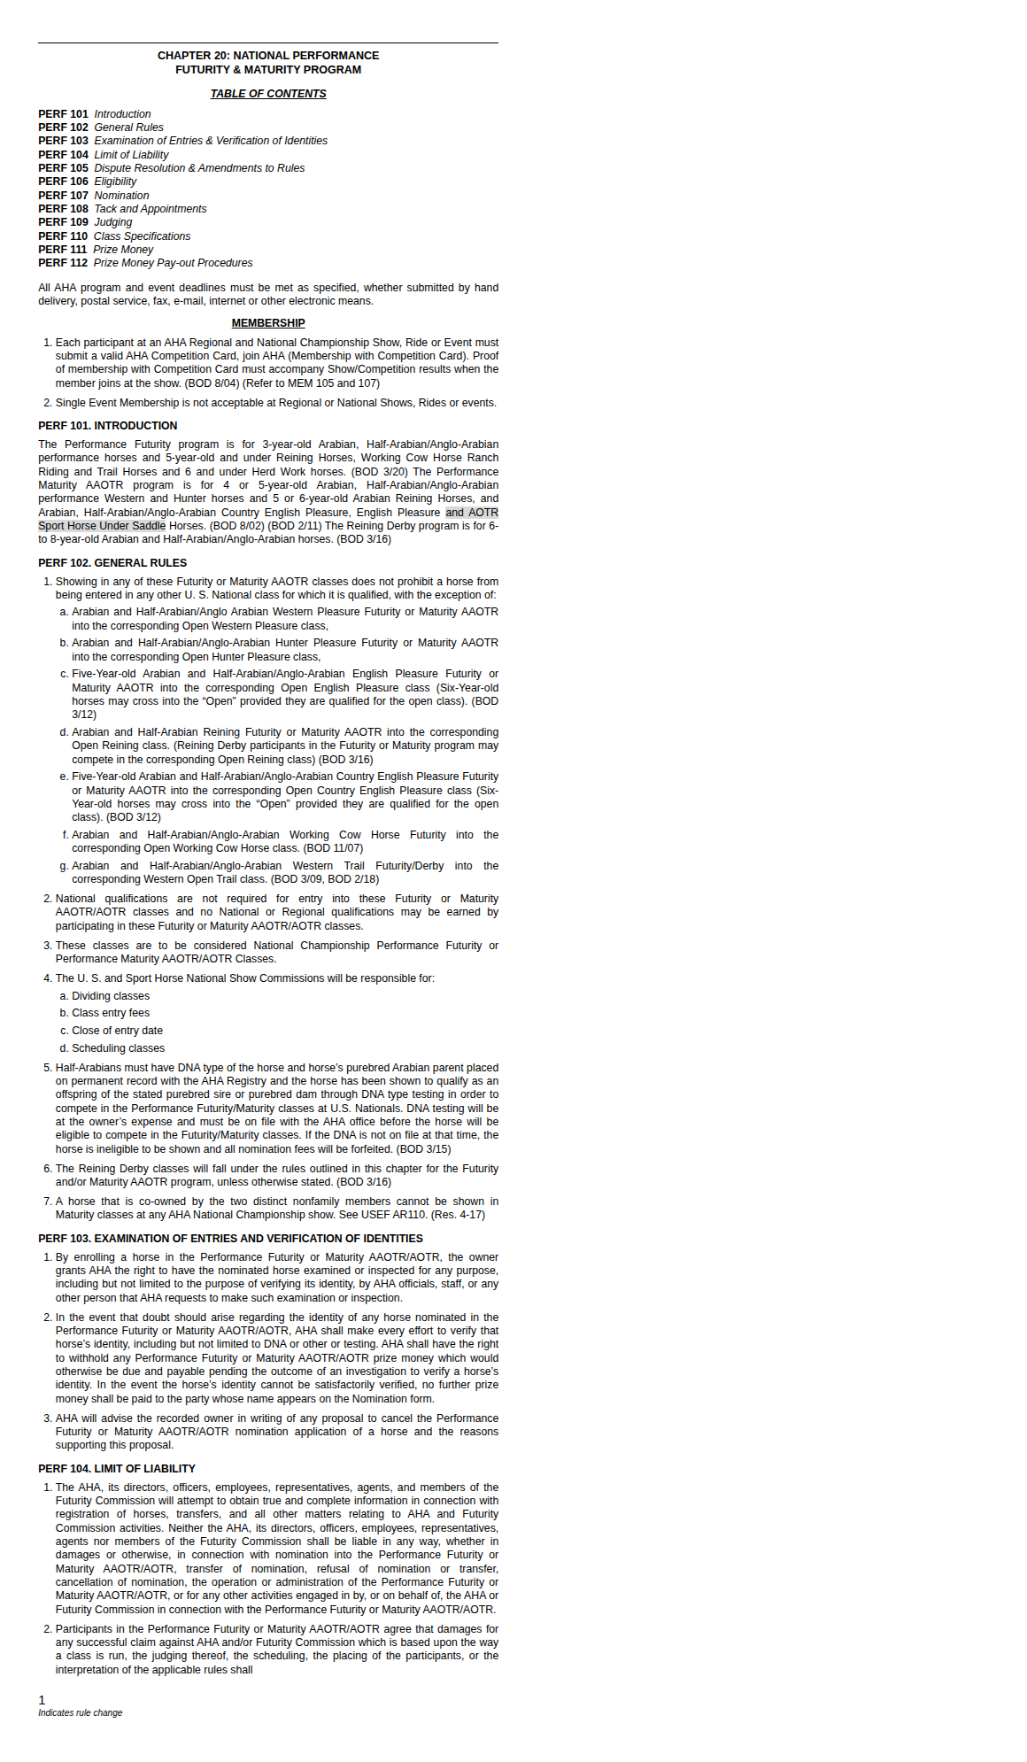CHAPTER 20: NATIONAL PERFORMANCE
FUTURITY & MATURITY PROGRAM
TABLE OF CONTENTS
PERF 101 Introduction
PERF 102 General Rules
PERF 103 Examination of Entries & Verification of Identities
PERF 104 Limit of Liability
PERF 105 Dispute Resolution & Amendments to Rules
PERF 106 Eligibility
PERF 107 Nomination
PERF 108 Tack and Appointments
PERF 109 Judging
PERF 110 Class Specifications
PERF 111 Prize Money
PERF 112 Prize Money Pay-out Procedures
All AHA program and event deadlines must be met as specified, whether submitted by hand delivery, postal service, fax, e-mail, internet or other electronic means.
MEMBERSHIP
Each participant at an AHA Regional and National Championship Show, Ride or Event must submit a valid AHA Competition Card, join AHA (Membership with Competition Card). Proof of membership with Competition Card must accompany Show/Competition results when the member joins at the show. (BOD 8/04) (Refer to MEM 105 and 107)
Single Event Membership is not acceptable at Regional or National Shows, Rides or events.
PERF 101. INTRODUCTION
The Performance Futurity program is for 3-year-old Arabian, Half-Arabian/Anglo-Arabian performance horses and 5-year-old and under Reining Horses, Working Cow Horse Ranch Riding and Trail Horses and 6 and under Herd Work horses. (BOD 3/20) The Performance Maturity AAOTR program is for 4 or 5-year-old Arabian, Half-Arabian/Anglo-Arabian performance Western and Hunter horses and 5 or 6-year-old Arabian Reining Horses, and Arabian, Half-Arabian/Anglo-Arabian Country English Pleasure, English Pleasure and AOTR Sport Horse Under Saddle Horses. (BOD 8/02) (BOD 2/11) The Reining Derby program is for 6- to 8-year-old Arabian and Half-Arabian/Anglo-Arabian horses. (BOD 3/16)
PERF 102. GENERAL RULES
Showing in any of these Futurity or Maturity AAOTR classes does not prohibit a horse from being entered in any other U. S. National class for which it is qualified, with the exception of:
Arabian and Half-Arabian/Anglo Arabian Western Pleasure Futurity or Maturity AAOTR into the corresponding Open Western Pleasure class,
Arabian and Half-Arabian/Anglo-Arabian Hunter Pleasure Futurity or Maturity AAOTR into the corresponding Open Hunter Pleasure class,
Five-Year-old Arabian and Half-Arabian/Anglo-Arabian English Pleasure Futurity or Maturity AAOTR into the corresponding Open English Pleasure class (Six-Year-old horses may cross into the “Open” provided they are qualified for the open class). (BOD 3/12)
Arabian and Half-Arabian Reining Futurity or Maturity AAOTR into the corresponding Open Reining class. (Reining Derby participants in the Futurity or Maturity program may compete in the corresponding Open Reining class) (BOD 3/16)
Five-Year-old Arabian and Half-Arabian/Anglo-Arabian Country English Pleasure Futurity or Maturity AAOTR into the corresponding Open Country English Pleasure class (Six-Year-old horses may cross into the “Open” provided they are qualified for the open class). (BOD 3/12)
Arabian and Half-Arabian/Anglo-Arabian Working Cow Horse Futurity into the corresponding Open Working Cow Horse class. (BOD 11/07)
Arabian and Half-Arabian/Anglo-Arabian Western Trail Futurity/Derby into the corresponding Western Open Trail class. (BOD 3/09, BOD 2/18)
National qualifications are not required for entry into these Futurity or Maturity AAOTR/AOTR classes and no National or Regional qualifications may be earned by participating in these Futurity or Maturity AAOTR/AOTR classes.
These classes are to be considered National Championship Performance Futurity or Performance Maturity AAOTR/AOTR Classes.
The U. S. and Sport Horse National Show Commissions will be responsible for:
Dividing classes
Class entry fees
Close of entry date
Scheduling classes
Half-Arabians must have DNA type of the horse and horse’s purebred Arabian parent placed on permanent record with the AHA Registry and the horse has been shown to qualify as an offspring of the stated purebred sire or purebred dam through DNA type testing in order to compete in the Performance Futurity/Maturity classes at U.S. Nationals. DNA testing will be at the owner’s expense and must be on file with the AHA office before the horse will be eligible to compete in the Futurity/Maturity classes. If the DNA is not on file at that time, the horse is ineligible to be shown and all nomination fees will be forfeited. (BOD 3/15)
The Reining Derby classes will fall under the rules outlined in this chapter for the Futurity and/or Maturity AAOTR program, unless otherwise stated. (BOD 3/16)
A horse that is co-owned by the two distinct nonfamily members cannot be shown in Maturity classes at any AHA National Championship show. See USEF AR110. (Res. 4-17)
PERF 103. EXAMINATION OF ENTRIES AND VERIFICATION OF IDENTITIES
By enrolling a horse in the Performance Futurity or Maturity AAOTR/AOTR, the owner grants AHA the right to have the nominated horse examined or inspected for any purpose, including but not limited to the purpose of verifying its identity, by AHA officials, staff, or any other person that AHA requests to make such examination or inspection.
In the event that doubt should arise regarding the identity of any horse nominated in the Performance Futurity or Maturity AAOTR/AOTR, AHA shall make every effort to verify that horse’s identity, including but not limited to DNA or other or testing. AHA shall have the right to withhold any Performance Futurity or Maturity AAOTR/AOTR prize money which would otherwise be due and payable pending the outcome of an investigation to verify a horse’s identity. In the event the horse’s identity cannot be satisfactorily verified, no further prize money shall be paid to the party whose name appears on the Nomination form.
AHA will advise the recorded owner in writing of any proposal to cancel the Performance Futurity or Maturity AAOTR/AOTR nomination application of a horse and the reasons supporting this proposal.
PERF 104. LIMIT OF LIABILITY
The AHA, its directors, officers, employees, representatives, agents, and members of the Futurity Commission will attempt to obtain true and complete information in connection with registration of horses, transfers, and all other matters relating to AHA and Futurity Commission activities. Neither the AHA, its directors, officers, employees, representatives, agents nor members of the Futurity Commission shall be liable in any way, whether in damages or otherwise, in connection with nomination into the Performance Futurity or Maturity AAOTR/AOTR, transfer of nomination, refusal of nomination or transfer, cancellation of nomination, the operation or administration of the Performance Futurity or Maturity AAOTR/AOTR, or for any other activities engaged in by, or on behalf of, the AHA or Futurity Commission in connection with the Performance Futurity or Maturity AAOTR/AOTR.
Participants in the Performance Futurity or Maturity AAOTR/AOTR agree that damages for any successful claim against AHA and/or Futurity Commission which is based upon the way a class is run, the judging thereof, the scheduling, the placing of the participants, or the interpretation of the applicable rules shall
1
Indicates rule change